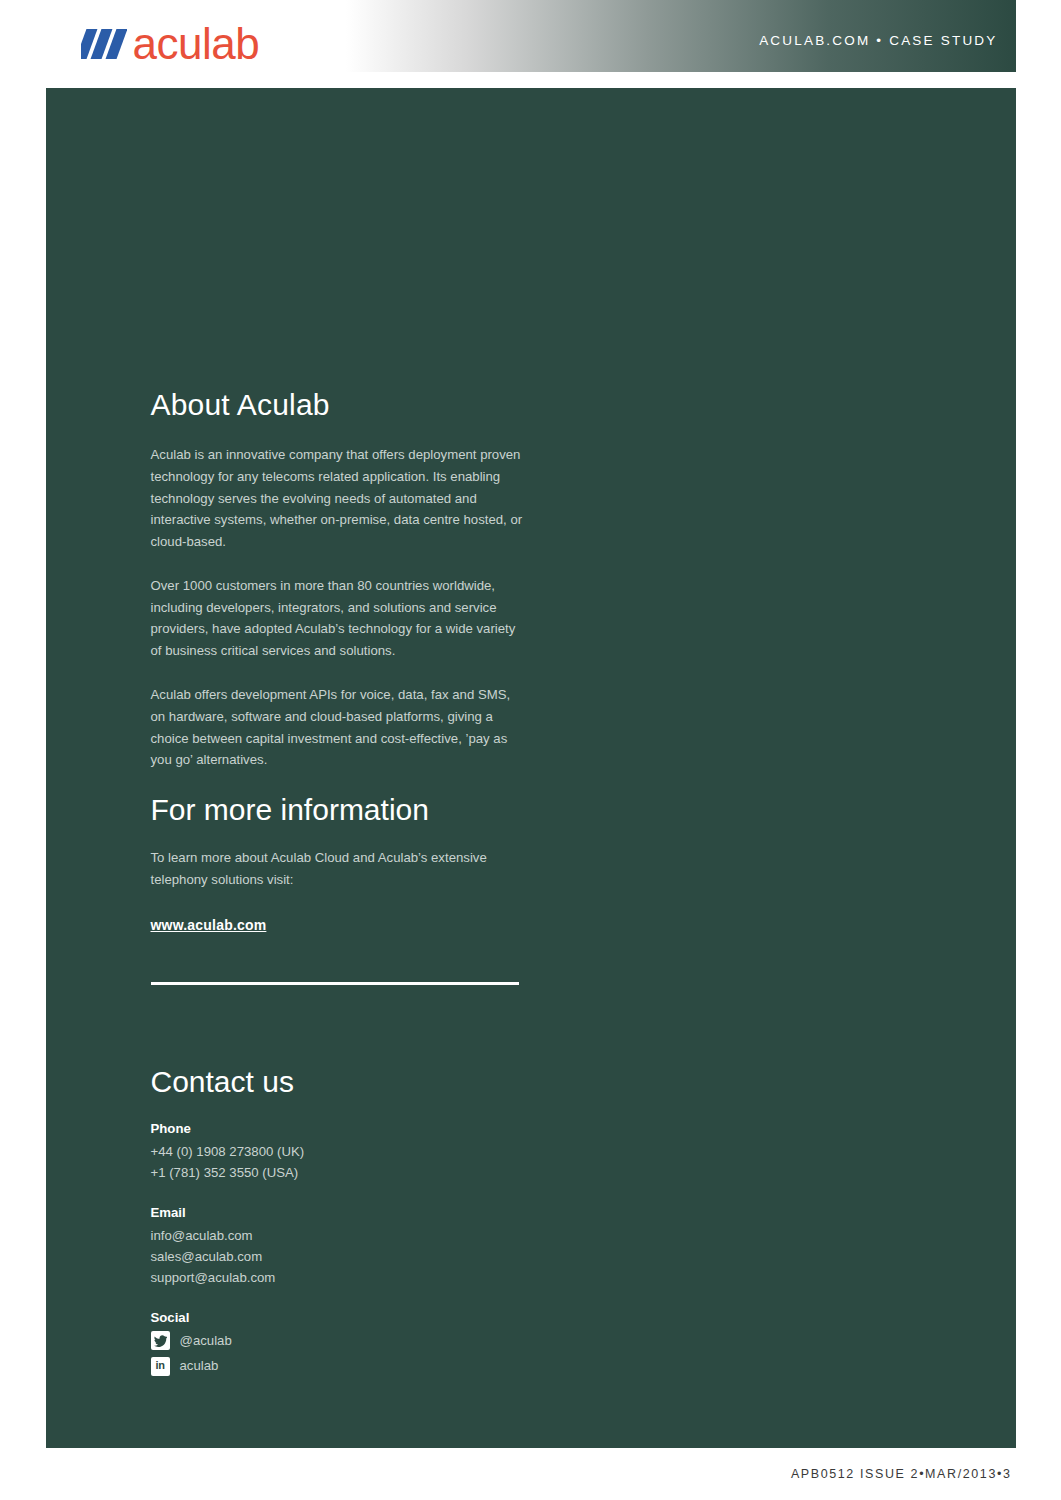aculab
ACULAB.COM • CASE STUDY
About Aculab
Aculab is an innovative company that offers deployment proven technology for any telecoms related application. Its enabling technology serves the evolving needs of automated and interactive systems, whether on-premise, data centre hosted, or cloud-based.
Over 1000 customers in more than 80 countries worldwide, including developers, integrators, and solutions and service providers, have adopted Aculab’s technology for a wide variety of business critical services and solutions.
Aculab offers development APIs for voice, data, fax and SMS, on hardware, software and cloud-based platforms, giving a choice between capital investment and cost-effective, ’pay as you go’ alternatives.
For more information
To learn more about Aculab Cloud and Aculab’s extensive telephony solutions visit:
www.aculab.com
Contact us
Phone
+44 (0) 1908 273800 (UK)
+1 (781) 352 3550 (USA)
Email
info@aculab.com
sales@aculab.com
support@aculab.com
Social
@aculab
in aculab
APB0512 ISSUE 2•MAR/2013•3